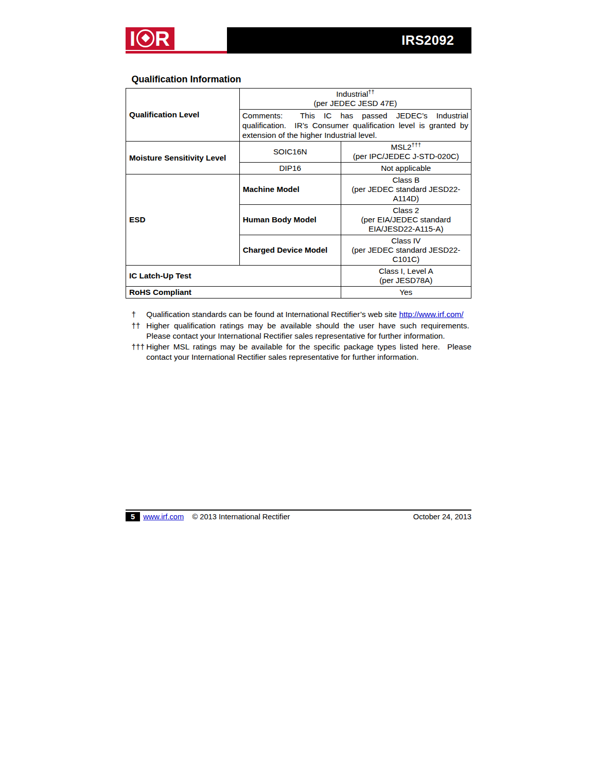I R
IRS2092
Qualification Information
| Qualification Level | Industrial †† (per JEDEC JESD 47E) |
| Comments: This IC has passed JEDEC’s Industrial qualification. IR’s Consumer qualification level is granted by extension of the higher Industrial level. |
| Moisture Sensitivity Level | SOIC16N | MSL2 ††† (per IPC/JEDEC J-STD-020C) |
| DIP16 | Not applicable |
| ESD | Machine Model | Class B (per JEDEC standard JESD22-A114D) |
| Human Body Model | Class 2 (per EIA/JEDEC standard EIA/JESD22-A115-A) |
| Charged Device Model | Class IV (per JEDEC standard JESD22-C101C) |
| IC Latch-Up Test | Class I, Level A (per JESD78A) |
| RoHS Compliant | Yes |
†
Qualification standards can be found at International Rectifier’s web site http://www.irf.com/
††
Higher qualification ratings may be available should the user have such requirements. Please contact your International Rectifier sales representative for further information.
†††
Higher MSL ratings may be available for the specific package types listed here. Please contact your International Rectifier sales representative for further information.
5
www.irf.com © 2013 International Rectifier
October 24, 2013